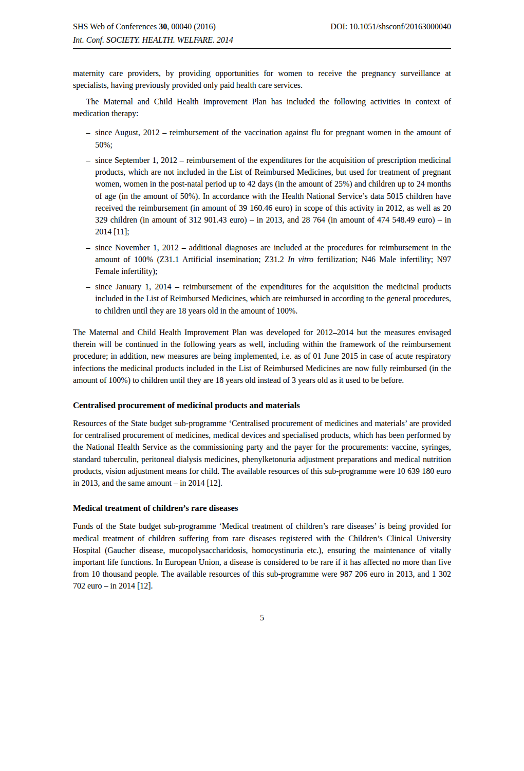SHS Web of Conferences 30, 00040 (2016) DOI: 10.1051/shsconf/20163000040
Int. Conf. SOCIETY. HEALTH. WELFARE. 2014
maternity care providers, by providing opportunities for women to receive the pregnancy surveillance at specialists, having previously provided only paid health care services.
The Maternal and Child Health Improvement Plan has included the following activities in context of medication therapy:
since August, 2012 – reimbursement of the vaccination against flu for pregnant women in the amount of 50%;
since September 1, 2012 – reimbursement of the expenditures for the acquisition of prescription medicinal products, which are not included in the List of Reimbursed Medicines, but used for treatment of pregnant women, women in the post-natal period up to 42 days (in the amount of 25%) and children up to 24 months of age (in the amount of 50%). In accordance with the Health National Service’s data 5015 children have received the reimbursement (in amount of 39 160.46 euro) in scope of this activity in 2012, as well as 20 329 children (in amount of 312 901.43 euro) – in 2013, and 28 764 (in amount of 474 548.49 euro) – in 2014 [11];
since November 1, 2012 – additional diagnoses are included at the procedures for reimbursement in the amount of 100% (Z31.1 Artificial insemination; Z31.2 In vitro fertilization; N46 Male infertility; N97 Female infertility);
since January 1, 2014 – reimbursement of the expenditures for the acquisition the medicinal products included in the List of Reimbursed Medicines, which are reimbursed in according to the general procedures, to children until they are 18 years old in the amount of 100%.
The Maternal and Child Health Improvement Plan was developed for 2012–2014 but the measures envisaged therein will be continued in the following years as well, including within the framework of the reimbursement procedure; in addition, new measures are being implemented, i.e. as of 01 June 2015 in case of acute respiratory infections the medicinal products included in the List of Reimbursed Medicines are now fully reimbursed (in the amount of 100%) to children until they are 18 years old instead of 3 years old as it used to be before.
Centralised procurement of medicinal products and materials
Resources of the State budget sub-programme ‘Centralised procurement of medicines and materials’ are provided for centralised procurement of medicines, medical devices and specialised products, which has been performed by the National Health Service as the commissioning party and the payer for the procurements: vaccine, syringes, standard tuberculin, peritoneal dialysis medicines, phenylketonuria adjustment preparations and medical nutrition products, vision adjustment means for child. The available resources of this sub-programme were 10 639 180 euro in 2013, and the same amount – in 2014 [12].
Medical treatment of children’s rare diseases
Funds of the State budget sub-programme ‘Medical treatment of children’s rare diseases’ is being provided for medical treatment of children suffering from rare diseases registered with the Children’s Clinical University Hospital (Gaucher disease, mucopolysaccharidosis, homocystinuria etc.), ensuring the maintenance of vitally important life functions. In European Union, a disease is considered to be rare if it has affected no more than five from 10 thousand people. The available resources of this sub-programme were 987 206 euro in 2013, and 1 302 702 euro – in 2014 [12].
5